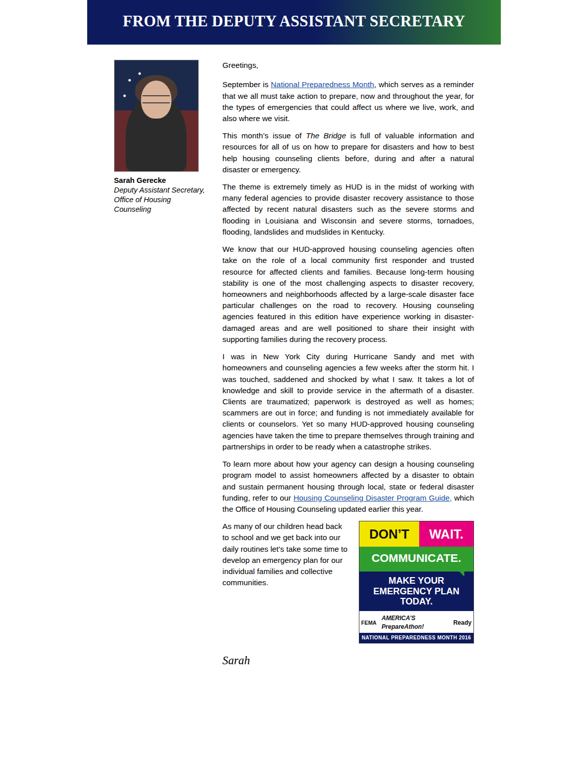FROM THE DEPUTY ASSISTANT SECRETARY
Sarah Gerecke
Deputy Assistant Secretary, Office of Housing Counseling
Greetings,
September is National Preparedness Month, which serves as a reminder that we all must take action to prepare, now and throughout the year, for the types of emergencies that could affect us where we live, work, and also where we visit.
This month’s issue of The Bridge is full of valuable information and resources for all of us on how to prepare for disasters and how to best help housing counseling clients before, during and after a natural disaster or emergency.
The theme is extremely timely as HUD is in the midst of working with many federal agencies to provide disaster recovery assistance to those affected by recent natural disasters such as the severe storms and flooding in Louisiana and Wisconsin and severe storms, tornadoes, flooding, landslides and mudslides in Kentucky.
We know that our HUD-approved housing counseling agencies often take on the role of a local community first responder and trusted resource for affected clients and families. Because long-term housing stability is one of the most challenging aspects to disaster recovery, homeowners and neighborhoods affected by a large-scale disaster face particular challenges on the road to recovery. Housing counseling agencies featured in this edition have experience working in disaster-damaged areas and are well positioned to share their insight with supporting families during the recovery process.
I was in New York City during Hurricane Sandy and met with homeowners and counseling agencies a few weeks after the storm hit. I was touched, saddened and shocked by what I saw. It takes a lot of knowledge and skill to provide service in the aftermath of a disaster. Clients are traumatized; paperwork is destroyed as well as homes; scammers are out in force; and funding is not immediately available for clients or counselors. Yet so many HUD-approved housing counseling agencies have taken the time to prepare themselves through training and partnerships in order to be ready when a catastrophe strikes.
To learn more about how your agency can design a housing counseling program model to assist homeowners affected by a disaster to obtain and sustain permanent housing through local, state or federal disaster funding, refer to our Housing Counseling Disaster Program Guide, which the Office of Housing Counseling updated earlier this year.
As many of our children head back to school and we get back into our daily routines let’s take some time to develop an emergency plan for our individual families and collective communities.
DON’T
WAIT.
COMMUNICATE.
MAKE YOUR
EMERGENCY PLAN TODAY.
FEMA AMERICA’S PrepareAthon! Ready
NATIONAL PREPAREDNESS MONTH 2016
Sarah